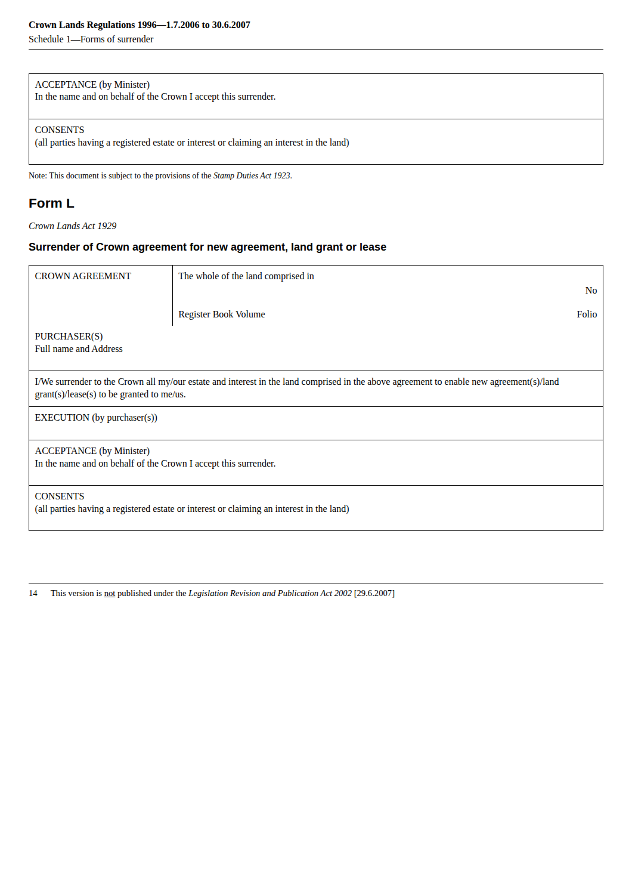Crown Lands Regulations 1996—1.7.2006 to 30.6.2007
Schedule 1—Forms of surrender
Acceptance (by Minister)
In the name and on behalf of the Crown I accept this surrender.
Consents
(all parties having a registered estate or interest or claiming an interest in the land)
Note: This document is subject to the provisions of the Stamp Duties Act 1923.
Form L
Crown Lands Act 1929
Surrender of Crown agreement for new agreement, land grant or lease
| Crown Agreement | The whole of the land comprised in No Register Book Volume Folio |
Purchaser(s)
Full name and Address
I/We surrender to the Crown all my/our estate and interest in the land comprised in the above agreement to enable new agreement(s)/land grant(s)/lease(s) to be granted to me/us.
Execution (by purchaser(s))
Acceptance (by Minister)
In the name and on behalf of the Crown I accept this surrender.
Consents
(all parties having a registered estate or interest or claiming an interest in the land)
14 This version is not published under the Legislation Revision and Publication Act 2002 [29.6.2007]